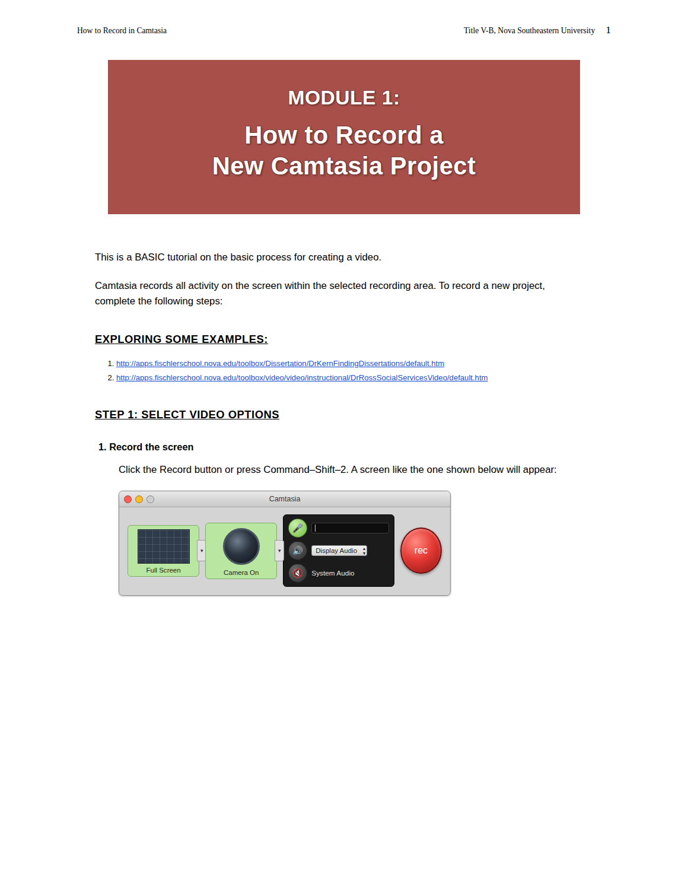How to Record in Camtasia
Title V-B, Nova Southeastern University 1
MODULE 1:
How to Record a
New Camtasia Project
This is a BASIC tutorial on the basic process for creating a video.
Camtasia records all activity on the screen within the selected recording area. To record a new project, complete the following steps:
EXPLORING SOME EXAMPLES:
http://apps.fischlerschool.nova.edu/toolbox/Dissertation/DrKernFindingDissertations/default.htm
http://apps.fischlerschool.nova.edu/toolbox/video/video/instructional/DrRossSocialServicesVideo/default.htm
STEP 1: SELECT VIDEO OPTIONS
1. Record the screen
Click the Record button or press Command–Shift–2. A screen like the one shown below will appear:
Camtasia
Full Screen ▾
Camera On ▾
🎤
🔊 Display Audio
🔇 System Audio
rec